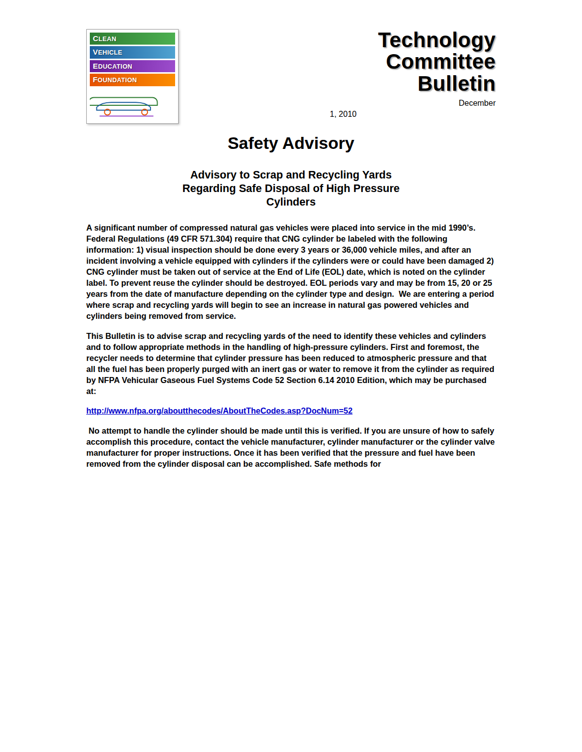CLEAN VEHICLE EDUCATION FOUNDATION
Technology
Committee
Bulletin
December 1, 2010
Safety Advisory
Advisory to Scrap and Recycling Yards
Regarding Safe Disposal of High Pressure
Cylinders
A significant number of compressed natural gas vehicles were placed into service in the mid 1990’s. Federal Regulations (49 CFR 571.304) require that CNG cylinder be labeled with the following information: 1) visual inspection should be done every 3 years or 36,000 vehicle miles, and after an incident involving a vehicle equipped with cylinders if the cylinders were or could have been damaged 2) CNG cylinder must be taken out of service at the End of Life (EOL) date, which is noted on the cylinder label. To prevent reuse the cylinder should be destroyed. EOL periods vary and may be from 15, 20 or 25 years from the date of manufacture depending on the cylinder type and design. We are entering a period where scrap and recycling yards will begin to see an increase in natural gas powered vehicles and cylinders being removed from service.
This Bulletin is to advise scrap and recycling yards of the need to identify these vehicles and cylinders and to follow appropriate methods in the handling of high-pressure cylinders. First and foremost, the recycler needs to determine that cylinder pressure has been reduced to atmospheric pressure and that all the fuel has been properly purged with an inert gas or water to remove it from the cylinder as required by NFPA Vehicular Gaseous Fuel Systems Code 52 Section 6.14 2010 Edition, which may be purchased at:
http://www.nfpa.org/aboutthecodes/AboutTheCodes.asp?DocNum=52
No attempt to handle the cylinder should be made until this is verified. If you are unsure of how to safely accomplish this procedure, contact the vehicle manufacturer, cylinder manufacturer or the cylinder valve manufacturer for proper instructions. Once it has been verified that the pressure and fuel have been removed from the cylinder disposal can be accomplished. Safe methods for